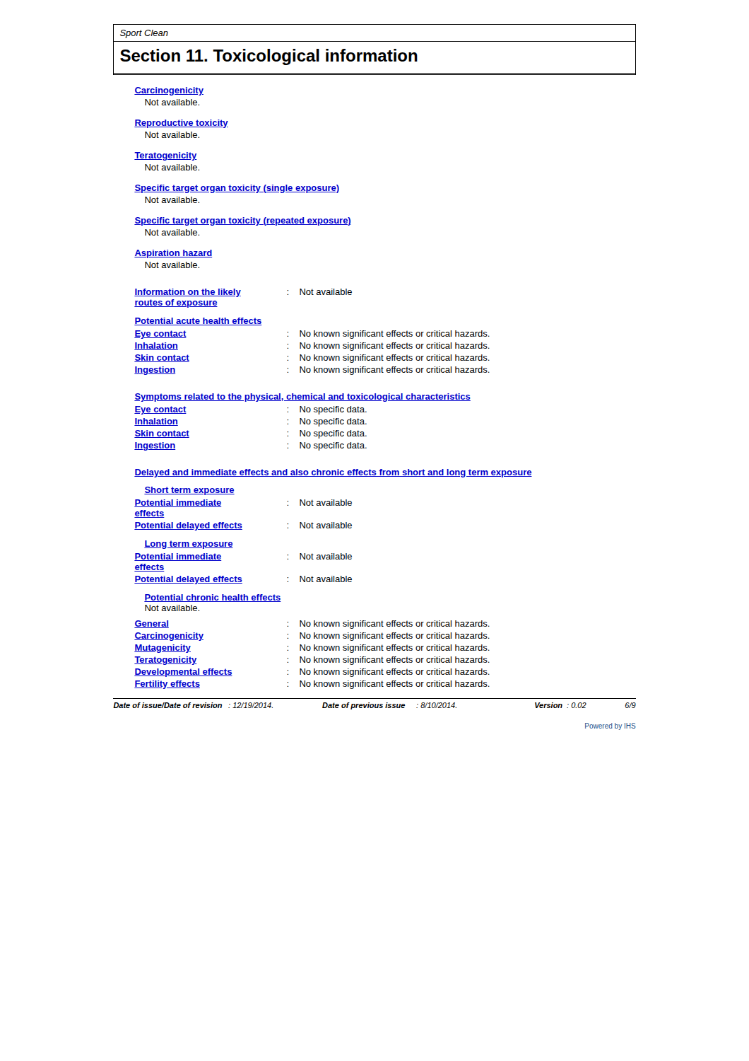Sport Clean
Section 11. Toxicological information
Carcinogenicity
Not available.
Reproductive toxicity
Not available.
Teratogenicity
Not available.
Specific target organ toxicity (single exposure)
Not available.
Specific target organ toxicity (repeated exposure)
Not available.
Aspiration hazard
Not available.
| Information on the likely routes of exposure | : | Not available |
Potential acute health effects
| Eye contact | : | No known significant effects or critical hazards. |
| Inhalation | : | No known significant effects or critical hazards. |
| Skin contact | : | No known significant effects or critical hazards. |
| Ingestion | : | No known significant effects or critical hazards. |
Symptoms related to the physical, chemical and toxicological characteristics
| Eye contact | : | No specific data. |
| Inhalation | : | No specific data. |
| Skin contact | : | No specific data. |
| Ingestion | : | No specific data. |
Delayed and immediate effects and also chronic effects from short and long term exposure
Short term exposure
| Potential immediate effects | : | Not available |
| Potential delayed effects | : | Not available |
Long term exposure
| Potential immediate effects | : | Not available |
| Potential delayed effects | : | Not available |
Potential chronic health effects
Not available.
| General | : | No known significant effects or critical hazards. |
| Carcinogenicity | : | No known significant effects or critical hazards. |
| Mutagenicity | : | No known significant effects or critical hazards. |
| Teratogenicity | : | No known significant effects or critical hazards. |
| Developmental effects | : | No known significant effects or critical hazards. |
| Fertility effects | : | No known significant effects or critical hazards. |
| Date of issue/Date of revision | : 12/19/2014. | Date of previous issue | : 8/10/2014. | Version | : 0.02 | 6/9 |
Powered by IHS